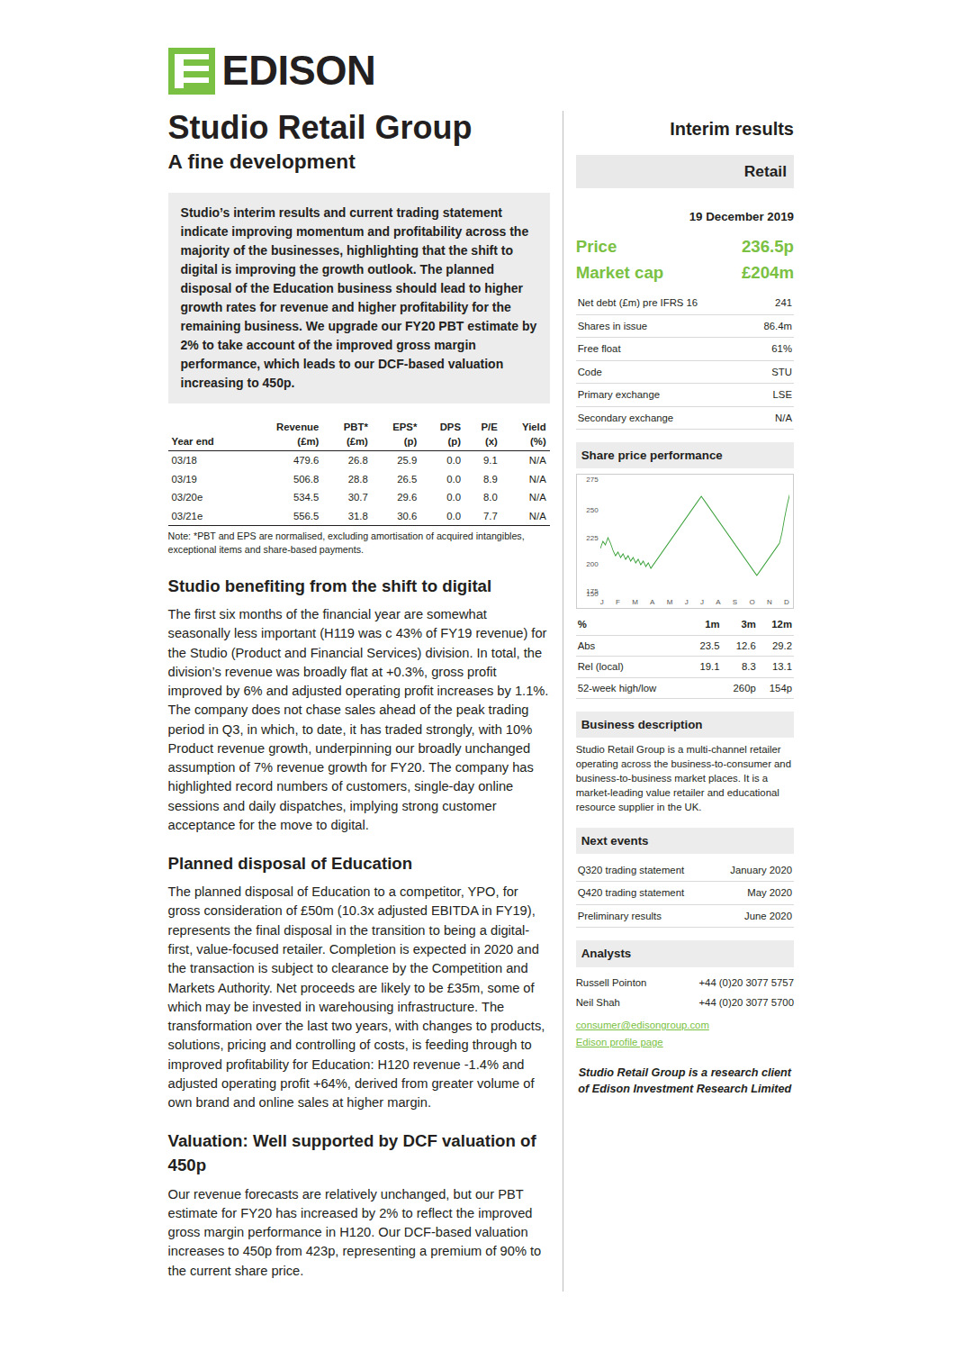EDISON
Studio Retail Group
A fine development
Studio’s interim results and current trading statement indicate improving momentum and profitability across the majority of the businesses, highlighting that the shift to digital is improving the growth outlook. The planned disposal of the Education business should lead to higher growth rates for revenue and higher profitability for the remaining business. We upgrade our FY20 PBT estimate by 2% to take account of the improved gross margin performance, which leads to our DCF-based valuation increasing to 450p.
| Year end | Revenue (£m) | PBT* (£m) | EPS* (p) | DPS (p) | P/E (x) | Yield (%) |
| --- | --- | --- | --- | --- | --- | --- |
| 03/18 | 479.6 | 26.8 | 25.9 | 0.0 | 9.1 | N/A |
| 03/19 | 506.8 | 28.8 | 26.5 | 0.0 | 8.9 | N/A |
| 03/20e | 534.5 | 30.7 | 29.6 | 0.0 | 8.0 | N/A |
| 03/21e | 556.5 | 31.8 | 30.6 | 0.0 | 7.7 | N/A |
Note: *PBT and EPS are normalised, excluding amortisation of acquired intangibles, exceptional items and share-based payments.
Studio benefiting from the shift to digital
The first six months of the financial year are somewhat seasonally less important (H119 was c 43% of FY19 revenue) for the Studio (Product and Financial Services) division. In total, the division’s revenue was broadly flat at +0.3%, gross profit improved by 6% and adjusted operating profit increases by 1.1%. The company does not chase sales ahead of the peak trading period in Q3, in which, to date, it has traded strongly, with 10% Product revenue growth, underpinning our broadly unchanged assumption of 7% revenue growth for FY20. The company has highlighted record numbers of customers, single-day online sessions and daily dispatches, implying strong customer acceptance for the move to digital.
Planned disposal of Education
The planned disposal of Education to a competitor, YPO, for gross consideration of £50m (10.3x adjusted EBITDA in FY19), represents the final disposal in the transition to being a digital-first, value-focused retailer. Completion is expected in 2020 and the transaction is subject to clearance by the Competition and Markets Authority. Net proceeds are likely to be £35m, some of which may be invested in warehousing infrastructure. The transformation over the last two years, with changes to products, solutions, pricing and controlling of costs, is feeding through to improved profitability for Education: H120 revenue -1.4% and adjusted operating profit +64%, derived from greater volume of own brand and online sales at higher margin.
Valuation: Well supported by DCF valuation of 450p
Our revenue forecasts are relatively unchanged, but our PBT estimate for FY20 has increased by 2% to reflect the improved gross margin performance in H120. Our DCF-based valuation increases to 450p from 423p, representing a premium of 90% to the current share price.
Interim results
Retail
19 December 2019
Price 236.5p
Market cap£204m
| Net debt (£m) pre IFRS 16 | 241 |
| Shares in issue | 86.4m |
| Free float | 61% |
| Code | STU |
| Primary exchange | LSE |
| Secondary exchange | N/A |
Share price performance
275 250 225 200 175 150
JFMAMJJASOND
| % | 1m | 3m | 12m |
| --- | --- | --- | --- |
| Abs | 23.5 | 12.6 | 29.2 |
| Rel (local) | 19.1 | 8.3 | 13.1 |
| 52-week high/low | | 260p | 154p |
Business description
Studio Retail Group is a multi-channel retailer operating across the business-to-consumer and business-to-business market places. It is a market-leading value retailer and educational resource supplier in the UK.
Next events
| Q320 trading statement | January 2020 |
| Q420 trading statement | May 2020 |
| Preliminary results | June 2020 |
Analysts
Russell Pointon+44 (0)20 3077 5757
Neil Shah+44 (0)20 3077 5700
consumer@edisongroup.com Edison profile page
Studio Retail Group is a research client of Edison Investment Research Limited